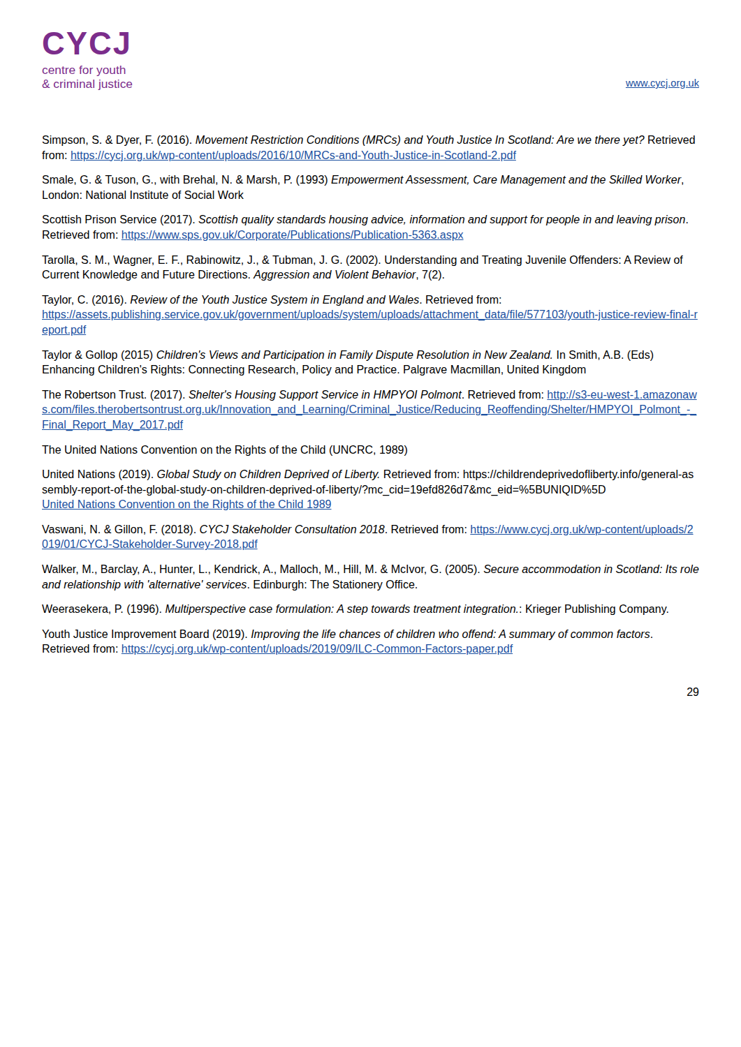CYCJ
centre for youth
& criminal justice
www.cycj.org.uk
Simpson, S. & Dyer, F. (2016). Movement Restriction Conditions (MRCs) and Youth Justice In Scotland: Are we there yet? Retrieved from: https://cycj.org.uk/wp-content/uploads/2016/10/MRCs-and-Youth-Justice-in-Scotland-2.pdf
Smale, G. & Tuson, G., with Brehal, N. & Marsh, P. (1993) Empowerment Assessment, Care Management and the Skilled Worker, London: National Institute of Social Work
Scottish Prison Service (2017). Scottish quality standards housing advice, information and support for people in and leaving prison. Retrieved from: https://www.sps.gov.uk/Corporate/Publications/Publication-5363.aspx
Tarolla, S. M., Wagner, E. F., Rabinowitz, J., & Tubman, J. G. (2002). Understanding and Treating Juvenile Offenders: A Review of Current Knowledge and Future Directions. Aggression and Violent Behavior, 7(2).
Taylor, C. (2016). Review of the Youth Justice System in England and Wales. Retrieved from:
https://assets.publishing.service.gov.uk/government/uploads/system/uploads/attachment_data/file/577103/youth-justice-review-final-report.pdf
Taylor & Gollop (2015) Children's Views and Participation in Family Dispute Resolution in New Zealand. In Smith, A.B. (Eds) Enhancing Children's Rights: Connecting Research, Policy and Practice. Palgrave Macmillan, United Kingdom
The Robertson Trust. (2017). Shelter's Housing Support Service in HMPYOI Polmont. Retrieved from: http://s3-eu-west-1.amazonaws.com/files.therobertsontrust.org.uk/Innovation_and_Learning/Criminal_Justice/Reducing_Reoffending/Shelter/HMPYOI_Polmont_-_Final_Report_May_2017.pdf
The United Nations Convention on the Rights of the Child (UNCRC, 1989)
United Nations (2019). Global Study on Children Deprived of Liberty. Retrieved from: https://childrendeprivedofliberty.info/general-assembly-report-of-the-global-study-on-children-deprived-of-liberty/?mc_cid=19efd826d7&mc_eid=%5BUNIQID%5D
United Nations Convention on the Rights of the Child 1989
Vaswani, N. & Gillon, F. (2018). CYCJ Stakeholder Consultation 2018. Retrieved from: https://www.cycj.org.uk/wp-content/uploads/2019/01/CYCJ-Stakeholder-Survey-2018.pdf
Walker, M., Barclay, A., Hunter, L., Kendrick, A., Malloch, M., Hill, M. & McIvor, G. (2005). Secure accommodation in Scotland: Its role and relationship with 'alternative' services. Edinburgh: The Stationery Office.
Weerasekera, P. (1996). Multiperspective case formulation: A step towards treatment integration.: Krieger Publishing Company.
Youth Justice Improvement Board (2019). Improving the life chances of children who offend: A summary of common factors. Retrieved from: https://cycj.org.uk/wp-content/uploads/2019/09/ILC-Common-Factors-paper.pdf
29